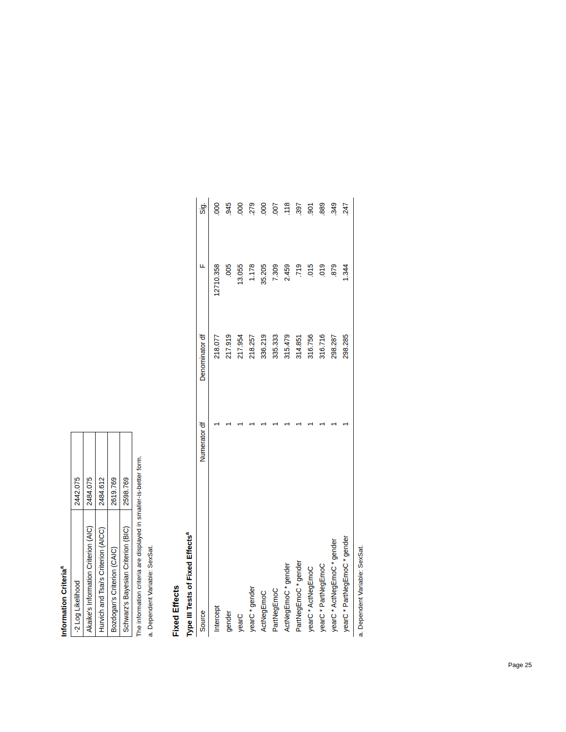Information Criteriaa
| -2 Log Likelihood | 2442.075 |
| Akaike's Information Criterion (AIC) | 2484.075 |
| Hurvich and Tsai's Criterion (AICC) | 2484.612 |
| Bozdogan's Criterion (CAIC) | 2619.769 |
| Schwarz's Bayesian Criterion (BIC) | 2598.769 |
The information criteria are displayed in smaller-is-better form.
a. Dependent Variable: SexSat.
Fixed Effects
Type III Tests of Fixed Effectsa
| Source | Numerator df | Denominator df | F | Sig. |
| --- | --- | --- | --- | --- |
| Intercept | 1 | 218.077 | 12710.358 | .000 |
| gender | 1 | 217.919 | .005 | .945 |
| yearC | 1 | 217.954 | 13.055 | .000 |
| yearC * gender | 1 | 218.257 | 1.178 | .279 |
| ActNegEmoC | 1 | 336.219 | 35.205 | .000 |
| PartNegEmoC | 1 | 335.333 | 7.309 | .007 |
| ActNegEmoC * gender | 1 | 315.479 | 2.459 | .118 |
| PartNegEmoC * gender | 1 | 314.851 | .719 | .397 |
| yearC * ActNegEmoC | 1 | 316.756 | .015 | .901 |
| yearC * PartNegEmoC | 1 | 316.716 | .019 | .889 |
| yearC * ActNegEmoC * gender | 1 | 298.287 | .879 | .349 |
| yearC * PartNegEmoC * gender | 1 | 298.285 | 1.344 | .247 |
a. Dependent Variable: SexSat.
Page 25